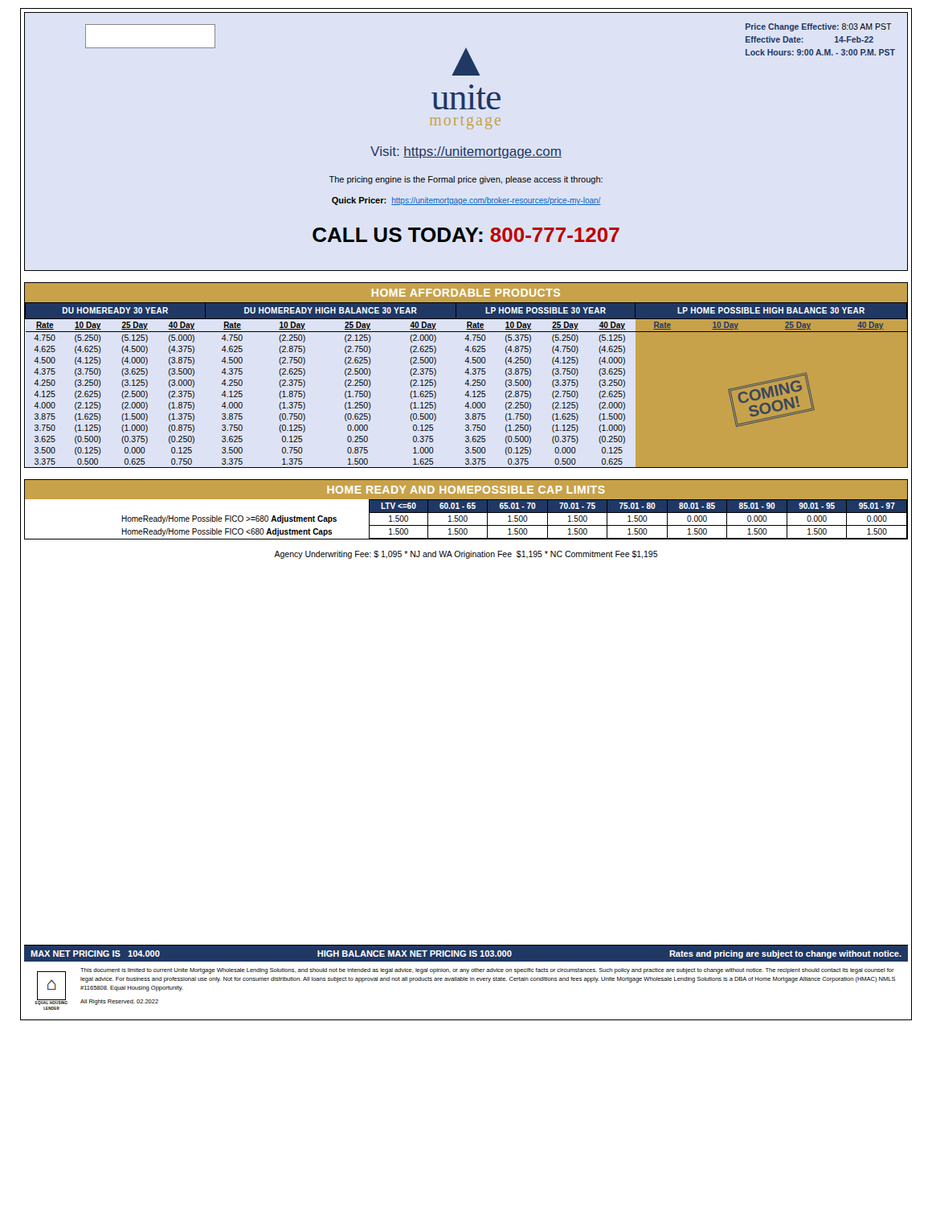Price Change Effective: 8:03 AM PST
Effective Date: 14-Feb-22
Lock Hours: 9:00 A.M. - 3:00 P.M. PST
▲
unite
mortgage
Visit: https://unitemortgage.com
The pricing engine is the Formal price given, please access it through:
Quick Pricer: https://unitemortgage.com/broker-resources/price-my-loan/
CALL US TODAY: 800-777-1207
HOME AFFORDABLE PRODUCTS
| DU HOMEREADY 30 YEAR | DU HOMEREADY HIGH BALANCE 30 YEAR | LP HOME POSSIBLE 30 YEAR | LP HOME POSSIBLE HIGH BALANCE 30 YEAR |
| --- | --- | --- | --- |
| Rate | 10 Day | 25 Day | 40 Day | Rate | 10 Day | 25 Day | 40 Day | Rate | 10 Day | 25 Day | 40 Day | Rate | 10 Day | 25 Day | 40 Day |
| 4.750 | (5.250) | (5.125) | (5.000) | 4.750 | (2.250) | (2.125) | (2.000) | 4.750 | (5.375) | (5.250) | (5.125) | COMING SOON! |
| 4.625 | (4.625) | (4.500) | (4.375) | 4.625 | (2.875) | (2.750) | (2.625) | 4.625 | (4.875) | (4.750) | (4.625) |
| 4.500 | (4.125) | (4.000) | (3.875) | 4.500 | (2.750) | (2.625) | (2.500) | 4.500 | (4.250) | (4.125) | (4.000) |
| 4.375 | (3.750) | (3.625) | (3.500) | 4.375 | (2.625) | (2.500) | (2.375) | 4.375 | (3.875) | (3.750) | (3.625) |
| 4.250 | (3.250) | (3.125) | (3.000) | 4.250 | (2.375) | (2.250) | (2.125) | 4.250 | (3.500) | (3.375) | (3.250) |
| 4.125 | (2.625) | (2.500) | (2.375) | 4.125 | (1.875) | (1.750) | (1.625) | 4.125 | (2.875) | (2.750) | (2.625) |
| 4.000 | (2.125) | (2.000) | (1.875) | 4.000 | (1.375) | (1.250) | (1.125) | 4.000 | (2.250) | (2.125) | (2.000) |
| 3.875 | (1.625) | (1.500) | (1.375) | 3.875 | (0.750) | (0.625) | (0.500) | 3.875 | (1.750) | (1.625) | (1.500) |
| 3.750 | (1.125) | (1.000) | (0.875) | 3.750 | (0.125) | 0.000 | 0.125 | 3.750 | (1.250) | (1.125) | (1.000) |
| 3.625 | (0.500) | (0.375) | (0.250) | 3.625 | 0.125 | 0.250 | 0.375 | 3.625 | (0.500) | (0.375) | (0.250) |
| 3.500 | (0.125) | 0.000 | 0.125 | 3.500 | 0.750 | 0.875 | 1.000 | 3.500 | (0.125) | 0.000 | 0.125 |
| 3.375 | 0.500 | 0.625 | 0.750 | 3.375 | 1.375 | 1.500 | 1.625 | 3.375 | 0.375 | 0.500 | 0.625 |
HOME READY AND HOMEPOSSIBLE CAP LIMITS
| | LTV <=60 | 60.01 - 65 | 65.01 - 70 | 70.01 - 75 | 75.01 - 80 | 80.01 - 85 | 85.01 - 90 | 90.01 - 95 | 95.01 - 97 |
| --- | --- | --- | --- | --- | --- | --- | --- | --- | --- |
| HomeReady/Home Possible FICO >=680 Adjustment Caps | 1.500 | 1.500 | 1.500 | 1.500 | 1.500 | 0.000 | 0.000 | 0.000 | 0.000 |
| HomeReady/Home Possible FICO <680 Adjustment Caps | 1.500 | 1.500 | 1.500 | 1.500 | 1.500 | 1.500 | 1.500 | 1.500 | 1.500 |
Agency Underwriting Fee: $ 1,095 * NJ and WA Origination Fee $1,195 * NC Commitment Fee $1,195
MAX NET PRICING IS 104.000 HIGH BALANCE MAX NET PRICING IS 103.000 Rates and pricing are subject to change without notice.
⌂
EQUAL HOUSING
LENDER
This document is limited to current Unite Mortgage Wholesale Lending Solutions, and should not be intended as legal advice, legal opinion, or any other advice on specific facts or circumstances. Such policy and practice are subject to change without notice. The recipient should contact its legal counsel for legal advice. For business and professional use only. Not for consumer distribution. All loans subject to approval and not all products are available in every state. Certain conditions and fees apply. Unite Mortgage Wholesale Lending Solutions is a DBA of Home Mortgage Alliance Corporation (HMAC) NMLS #1165808. Equal Housing Opportunity.
All Rights Reserved. 02.2022